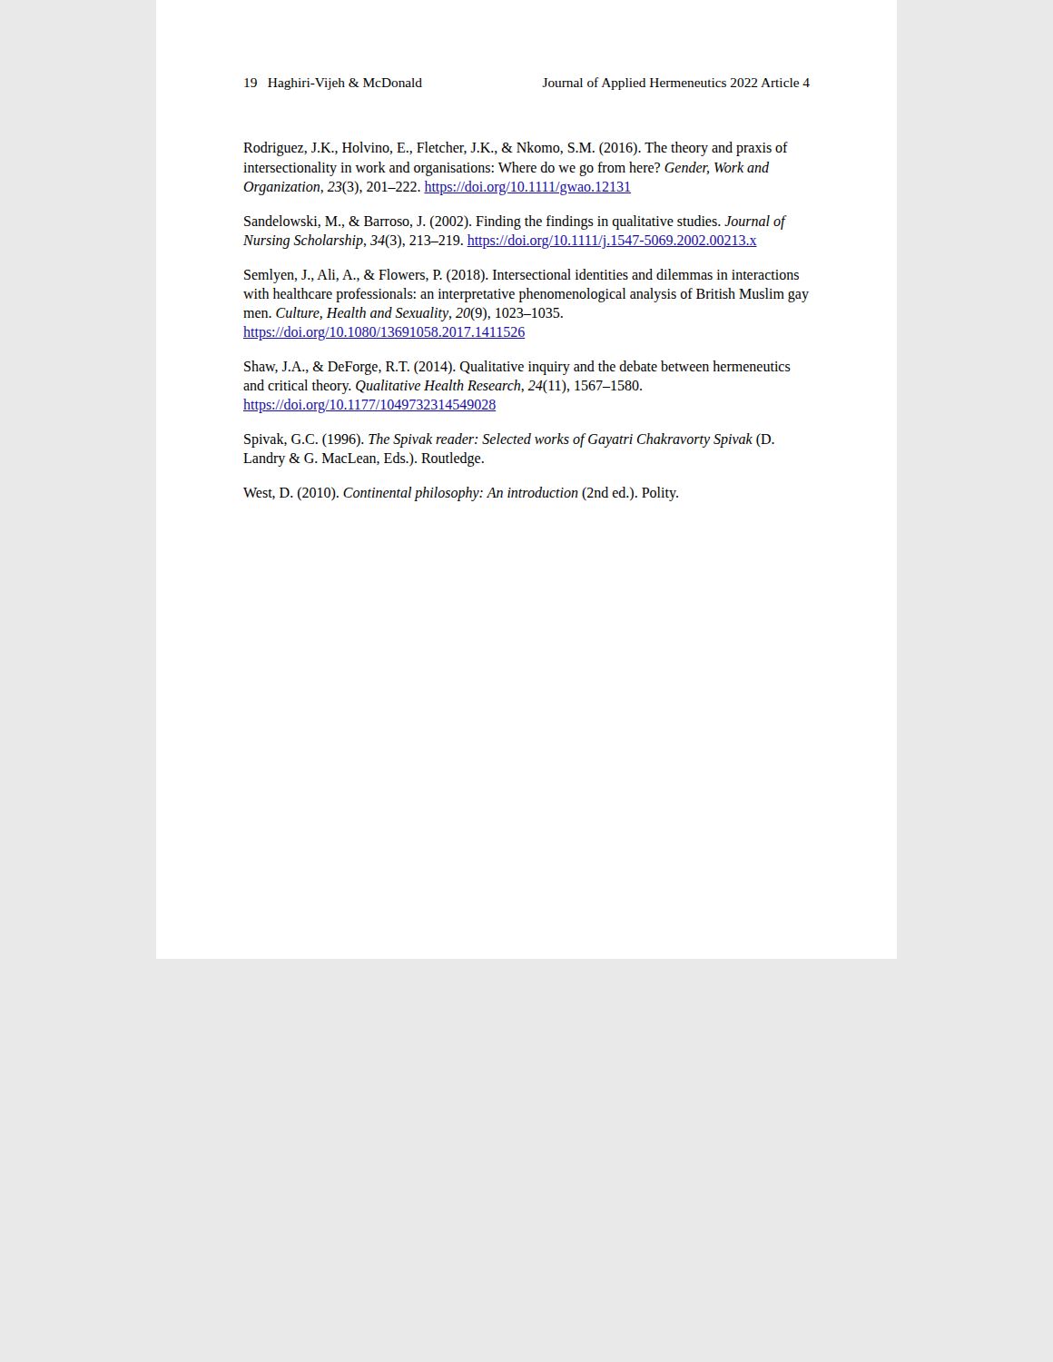19 Haghiri-Vijeh & McDonald Journal of Applied Hermeneutics 2022 Article 4
Rodriguez, J.K., Holvino, E., Fletcher, J.K., & Nkomo, S.M. (2016). The theory and praxis of intersectionality in work and organisations: Where do we go from here? Gender, Work and Organization, 23(3), 201–222. https://doi.org/10.1111/gwao.12131
Sandelowski, M., & Barroso, J. (2002). Finding the findings in qualitative studies. Journal of Nursing Scholarship, 34(3), 213–219. https://doi.org/10.1111/j.1547-5069.2002.00213.x
Semlyen, J., Ali, A., & Flowers, P. (2018). Intersectional identities and dilemmas in interactions with healthcare professionals: an interpretative phenomenological analysis of British Muslim gay men. Culture, Health and Sexuality, 20(9), 1023–1035. https://doi.org/10.1080/13691058.2017.1411526
Shaw, J.A., & DeForge, R.T. (2014). Qualitative inquiry and the debate between hermeneutics and critical theory. Qualitative Health Research, 24(11), 1567–1580. https://doi.org/10.1177/1049732314549028
Spivak, G.C. (1996). The Spivak reader: Selected works of Gayatri Chakravorty Spivak (D. Landry & G. MacLean, Eds.). Routledge.
West, D. (2010). Continental philosophy: An introduction (2nd ed.). Polity.